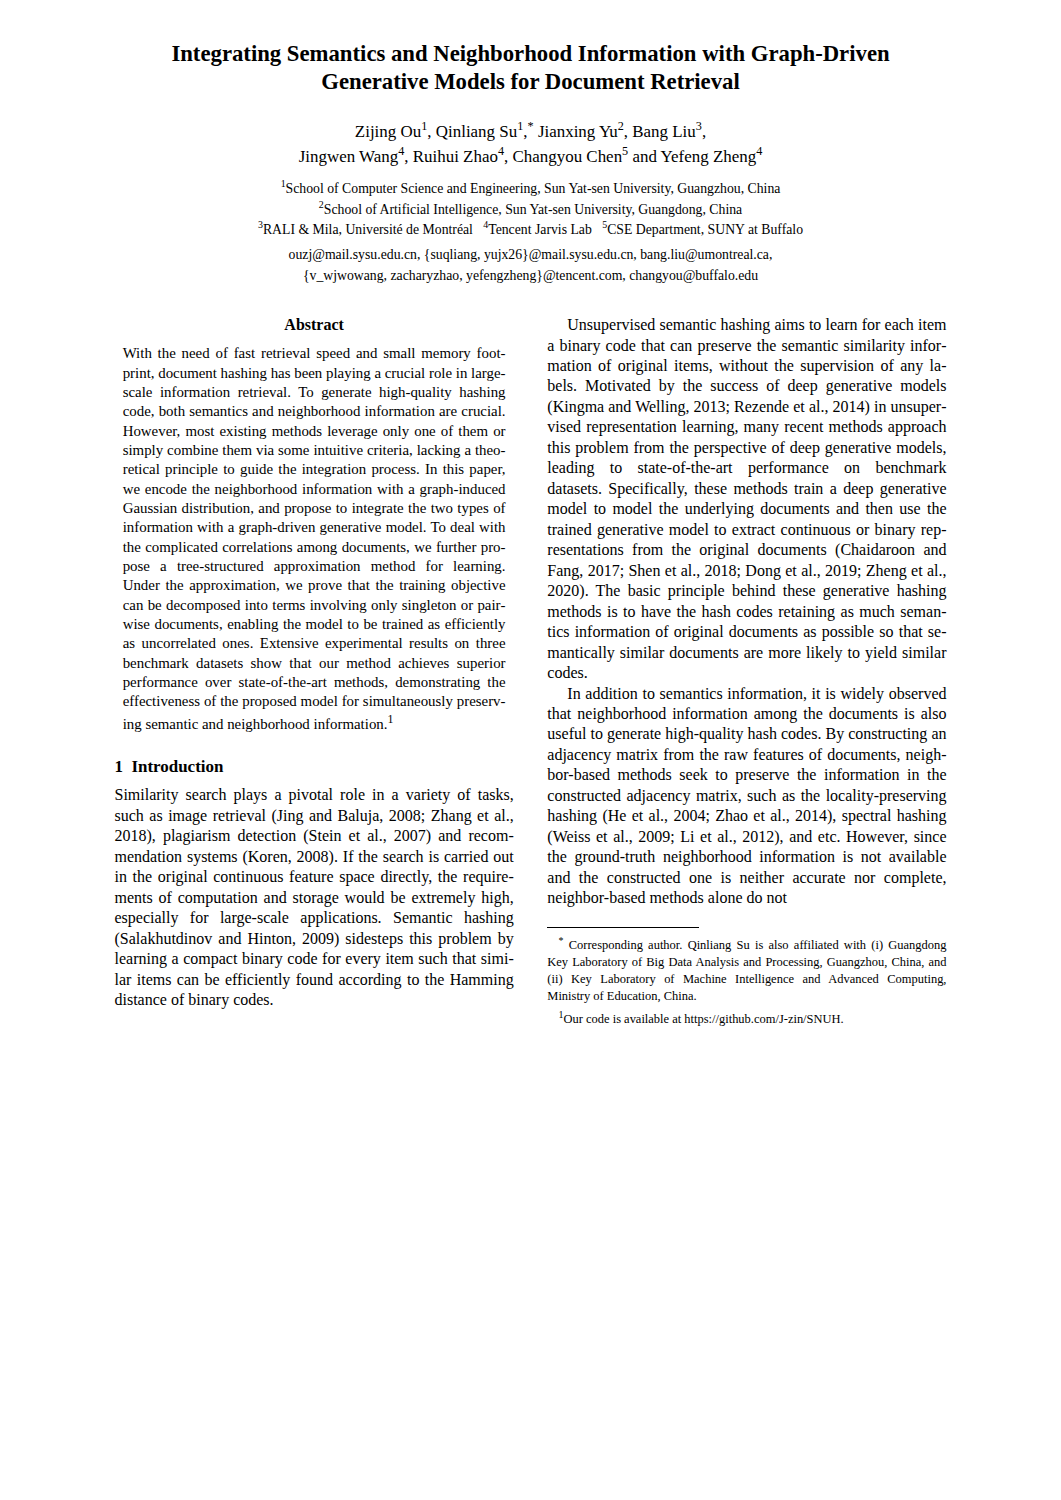Integrating Semantics and Neighborhood Information with Graph-Driven Generative Models for Document Retrieval
Zijing Ou1, Qinliang Su1,* Jianxing Yu2, Bang Liu3, Jingwen Wang4, Ruihui Zhao4, Changyou Chen5 and Yefeng Zheng4
1School of Computer Science and Engineering, Sun Yat-sen University, Guangzhou, China 2School of Artificial Intelligence, Sun Yat-sen University, Guangdong, China 3RALI & Mila, Université de Montréal 4Tencent Jarvis Lab 5CSE Department, SUNY at Buffalo
ouzj@mail.sysu.edu.cn, {suqliang, yujx26}@mail.sysu.edu.cn, bang.liu@umontreal.ca, {v_wjwowang, zacharyzhao, yefengzheng}@tencent.com, changyou@buffalo.edu
Abstract
With the need of fast retrieval speed and small memory footprint, document hashing has been playing a crucial role in large-scale information retrieval. To generate high-quality hashing code, both semantics and neighborhood information are crucial. However, most existing methods leverage only one of them or simply combine them via some intuitive criteria, lacking a theoretical principle to guide the integration process. In this paper, we encode the neighborhood information with a graph-induced Gaussian distribution, and propose to integrate the two types of information with a graph-driven generative model. To deal with the complicated correlations among documents, we further propose a tree-structured approximation method for learning. Under the approximation, we prove that the training objective can be decomposed into terms involving only singleton or pairwise documents, enabling the model to be trained as efficiently as uncorrelated ones. Extensive experimental results on three benchmark datasets show that our method achieves superior performance over state-of-the-art methods, demonstrating the effectiveness of the proposed model for simultaneously preserving semantic and neighborhood information.1
1 Introduction
Similarity search plays a pivotal role in a variety of tasks, such as image retrieval (Jing and Baluja, 2008; Zhang et al., 2018), plagiarism detection (Stein et al., 2007) and recommendation systems (Koren, 2008). If the search is carried out in the original continuous feature space directly, the requirements of computation and storage would be extremely high, especially for large-scale applications. Semantic hashing (Salakhutdinov and Hinton, 2009) sidesteps this problem by learning a compact binary code for every item such that similar items can be efficiently found according to the Hamming distance of binary codes.
Unsupervised semantic hashing aims to learn for each item a binary code that can preserve the semantic similarity information of original items, without the supervision of any labels. Motivated by the success of deep generative models (Kingma and Welling, 2013; Rezende et al., 2014) in unsupervised representation learning, many recent methods approach this problem from the perspective of deep generative models, leading to state-of-the-art performance on benchmark datasets. Specifically, these methods train a deep generative model to model the underlying documents and then use the trained generative model to extract continuous or binary representations from the original documents (Chaidaroon and Fang, 2017; Shen et al., 2018; Dong et al., 2019; Zheng et al., 2020). The basic principle behind these generative hashing methods is to have the hash codes retaining as much semantics information of original documents as possible so that semantically similar documents are more likely to yield similar codes.
In addition to semantics information, it is widely observed that neighborhood information among the documents is also useful to generate high-quality hash codes. By constructing an adjacency matrix from the raw features of documents, neighbor-based methods seek to preserve the information in the constructed adjacency matrix, such as the locality-preserving hashing (He et al., 2004; Zhao et al., 2014), spectral hashing (Weiss et al., 2009; Li et al., 2012), and etc. However, since the ground-truth neighborhood information is not available and the constructed one is neither accurate nor complete, neighbor-based methods alone do not
* Corresponding author. Qinliang Su is also affiliated with (i) Guangdong Key Laboratory of Big Data Analysis and Processing, Guangzhou, China, and (ii) Key Laboratory of Machine Intelligence and Advanced Computing, Ministry of Education, China.
1 Our code is available at https://github.com/J-zin/SNUH.